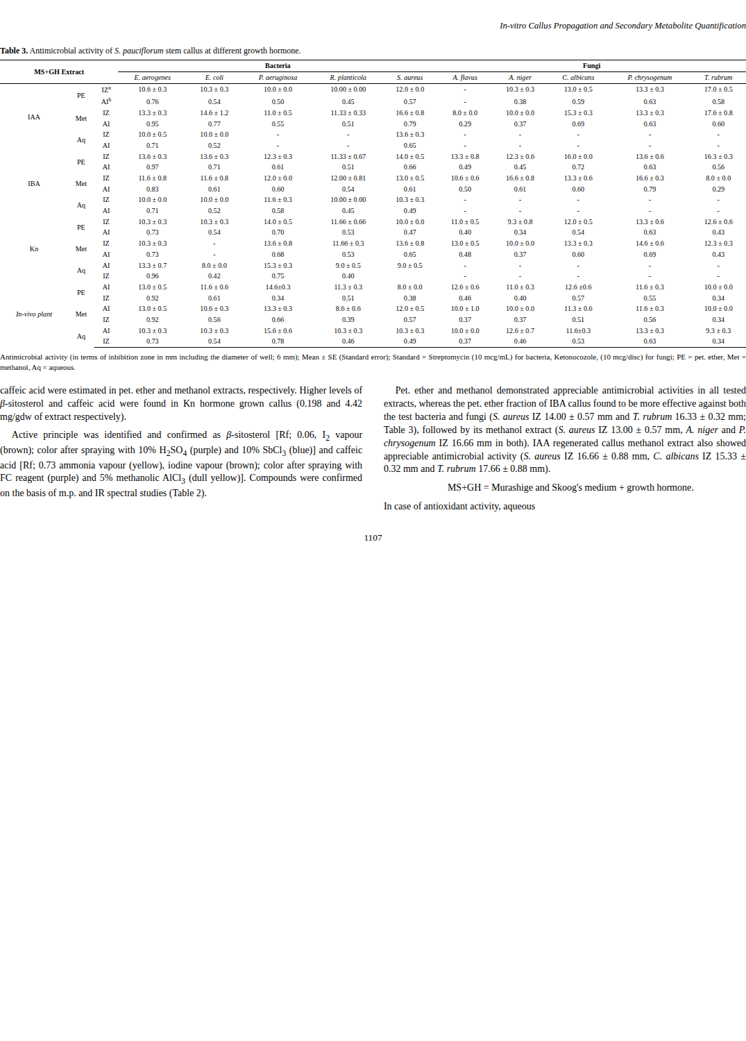In-vitro Callus Propagation and Secondary Metabolite Quantification
Table 3. Antimicrobial activity of S. pauciflorum stem callus at different growth hormone.
| MS+GH Extract | Bacteria | Fungi |
| --- | --- | --- |
| E. aerogenes | E. coli | P. aeruginosa | R. planticola | S. aureus | A. flavus | A. niger | C. albicans | P. chrysogenum | T. rubrum |
| IAA | PE | IZ a | 10.6 ± 0.3 | 10.3 ± 0.3 | 10.0 ± 0.0 | 10.00 ± 0.00 | 12.0 ± 0.0 | - | 10.3 ± 0.3 | 13.0 ± 0.5 | 13.3 ± 0.3 | 17.0 ± 0.5 |
| AI b | 0.76 | 0.54 | 0.50 | 0.45 | 0.57 | - | 0.38 | 0.59 | 0.63 | 0.58 |
| Met | IZ | 13.3 ± 0.3 | 14.6 ± 1.2 | 11.0 ± 0.5 | 11.33 ± 0.33 | 16.6 ± 0.8 | 8.0 ± 0.0 | 10.0 ± 0.0 | 15.3 ± 0.3 | 13.3 ± 0.3 | 17.6 ± 0.8 |
| AI | 0.95 | 0.77 | 0.55 | 0.51 | 0.79 | 0.29 | 0.37 | 0.69 | 0.63 | 0.60 |
| Aq | IZ | 10.0 ± 0.5 | 10.0 ± 0.0 | - | - | 13.6 ± 0.3 | - | - | - | - | - |
| AI | 0.71 | 0.52 | - | - | 0.65 | - | - | - | - | - |
| IBA | PE | IZ | 13.6 ± 0.3 | 13.6 ± 0.3 | 12.3 ± 0.3 | 11.33 ± 0.67 | 14.0 ± 0.5 | 13.3 ± 0.8 | 12.3 ± 0.6 | 16.0 ± 0.0 | 13.6 ± 0.6 | 16.3 ± 0.3 |
| AI | 0.97 | 0.71 | 0.61 | 0.51 | 0.66 | 0.49 | 0.45 | 0.72 | 0.63 | 0.56 |
| Met | IZ | 11.6 ± 0.8 | 11.6 ± 0.8 | 12.0 ± 0.0 | 12.00 ± 0.81 | 13.0 ± 0.5 | 10.6 ± 0.6 | 16.6 ± 0.8 | 13.3 ± 0.6 | 16.6 ± 0.3 | 8.0 ± 0.0 |
| AI | 0.83 | 0.61 | 0.60 | 0.54 | 0.61 | 0.50 | 0.61 | 0.60 | 0.79 | 0.29 |
| Aq | IZ | 10.0 ± 0.0 | 10.0 ± 0.0 | 11.6 ± 0.3 | 10.00 ± 0.00 | 10.3 ± 0.3 | - | - | - | - | - |
| AI | 0.71 | 0.52 | 0.58 | 0.45 | 0.49 | - | - | - | - | - |
| Kn | PE | IZ | 10.3 ± 0.3 | 10.3 ± 0.3 | 14.0 ± 0.5 | 11.66 ± 0.66 | 10.0 ± 0.0 | 11.0 ± 0.5 | 9.3 ± 0.8 | 12.0 ± 0.5 | 13.3 ± 0.6 | 12.6 ± 0.6 |
| AI | 0.73 | 0.54 | 0.70 | 0.53 | 0.47 | 0.40 | 0.34 | 0.54 | 0.63 | 0.43 |
| Met | IZ | 10.3 ± 0.3 | - | 13.6 ± 0.8 | 11.66 ± 0.3 | 13.6 ± 0.8 | 13.0 ± 0.5 | 10.0 ± 0.0 | 13.3 ± 0.3 | 14.6 ± 0.6 | 12.3 ± 0.3 |
| AI | 0.73 | - | 0.68 | 0.53 | 0.65 | 0.48 | 0.37 | 0.60 | 0.69 | 0.43 |
| Aq | AI | 13.3 ± 0.7 | 8.0 ± 0.0 | 15.3 ± 0.3 | 9.0 ± 0.5 | 9.0 ± 0.5 | - | - | - | - | - |
| IZ | 0.96 | 0.42 | 0.75 | 0.40 | | - | - | - | - | - |
| In-vivo plant | PE | AI | 13.0 ± 0.5 | 11.6 ± 0.6 | 14.6±0.3 | 11.3 ± 0.3 | 8.0 ± 0.0 | 12.6 ± 0.6 | 11.0 ± 0.3 | 12.6 ±0.6 | 11.6 ± 0.3 | 10.0 ± 0.0 |
| IZ | 0.92 | 0.61 | 0.34 | 0.51 | 0.38 | 0.46 | 0.40 | 0.57 | 0.55 | 0.34 |
| Met | AI | 13.0 ± 0.5 | 10.6 ± 0.3 | 13.3 ± 0.3 | 8.6 ± 0.6 | 12.0 ± 0.5 | 10.0 ± 1.0 | 10.0 ± 0.0 | 11.3 ± 0.6 | 11.6 ± 0.3 | 10.0 ± 0.0 |
| IZ | 0.92 | 0.56 | 0.66 | 0.39 | 0.57 | 0.37 | 0.37 | 0.51 | 0.56 | 0.34 |
| Aq | AI | 10.3 ± 0.3 | 10.3 ± 0.3 | 15.6 ± 0.6 | 10.3 ± 0.3 | 10.3 ± 0.3 | 10.0 ± 0.0 | 12.6 ± 0.7 | 11.6±0.3 | 13.3 ± 0.3 | 9.3 ± 0.3 |
| IZ | 0.73 | 0.54 | 0.78 | 0.46 | 0.49 | 0.37 | 0.46 | 0.53 | 0.63 | 0.34 |
Antimicrobial activity (in terms of inhibition zone in mm including the diameter of well; 6 mm); Mean ± SE (Standard error); Standard = Streptomycin (10 mcg/mL) for bacteria, Ketonocozole, (10 mcg/disc) for fungi; PE = pet. ether, Met = methanol, Aq = aqueous.
caffeic acid were estimated in pet. ether and methanol extracts, respectively. Higher levels of β-sitosterol and caffeic acid were found in Kn hormone grown callus (0.198 and 4.42 mg/gdw of extract respectively).
Active principle was identified and confirmed as β-sitosterol [Rf; 0.06, I2 vapour (brown); color after spraying with 10% H2SO4 (purple) and 10% SbCl3 (blue)] and caffeic acid [Rf; 0.73 ammonia vapour (yellow), iodine vapour (brown); color after spraying with FC reagent (purple) and 5% methanolic AlCl3 (dull yellow)]. Compounds were confirmed on the basis of m.p. and IR spectral studies (Table 2).
Pet. ether and methanol demonstrated appreciable antimicrobial activities in all tested extracts, whereas the pet. ether fraction of IBA callus found to be more effective against both the test bacteria and fungi (S. aureus IZ 14.00 ± 0.57 mm and T. rubrum 16.33 ± 0.32 mm; Table 3), followed by its methanol extract (S. aureus IZ 13.00 ± 0.57 mm, A. niger and P. chrysogenum IZ 16.66 mm in both). IAA regenerated callus methanol extract also showed appreciable antimicrobial activity (S. aureus IZ 16.66 ± 0.88 mm, C. albicans IZ 15.33 ± 0.32 mm and T. rubrum 17.66 ± 0.88 mm).
MS+GH = Murashige and Skoog's medium + growth hormone.
In case of antioxidant activity, aqueous
1107